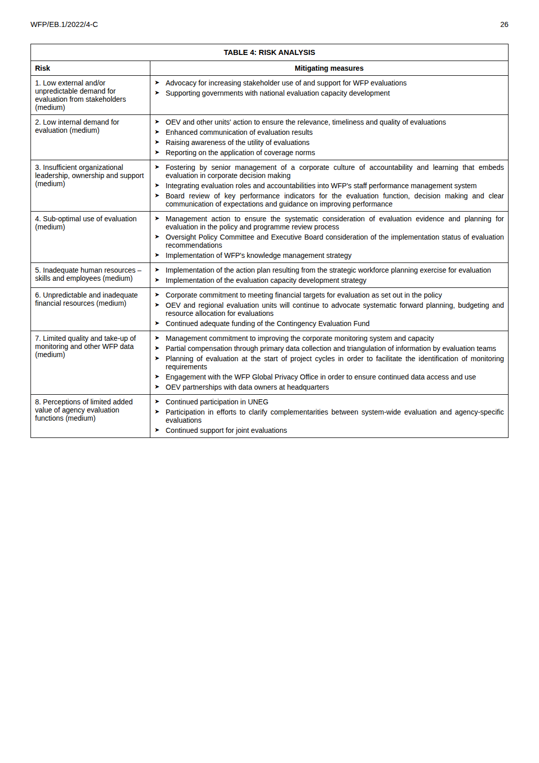WFP/EB.1/2022/4-C 26
TABLE 4: RISK ANALYSIS
| Risk | Mitigating measures |
| --- | --- |
| 1. Low external and/or unpredictable demand for evaluation from stakeholders (medium) | Advocacy for increasing stakeholder use of and support for WFP evaluations Supporting governments with national evaluation capacity development |
| 2. Low internal demand for evaluation (medium) | OEV and other units' action to ensure the relevance, timeliness and quality of evaluations Enhanced communication of evaluation results Raising awareness of the utility of evaluations Reporting on the application of coverage norms |
| 3. Insufficient organizational leadership, ownership and support (medium) | Fostering by senior management of a corporate culture of accountability and learning that embeds evaluation in corporate decision making Integrating evaluation roles and accountabilities into WFP's staff performance management system Board review of key performance indicators for the evaluation function, decision making and clear communication of expectations and guidance on improving performance |
| 4. Sub-optimal use of evaluation (medium) | Management action to ensure the systematic consideration of evaluation evidence and planning for evaluation in the policy and programme review process Oversight Policy Committee and Executive Board consideration of the implementation status of evaluation recommendations Implementation of WFP's knowledge management strategy |
| 5. Inadequate human resources – skills and employees (medium) | Implementation of the action plan resulting from the strategic workforce planning exercise for evaluation Implementation of the evaluation capacity development strategy |
| 6. Unpredictable and inadequate financial resources (medium) | Corporate commitment to meeting financial targets for evaluation as set out in the policy OEV and regional evaluation units will continue to advocate systematic forward planning, budgeting and resource allocation for evaluations Continued adequate funding of the Contingency Evaluation Fund |
| 7. Limited quality and take-up of monitoring and other WFP data (medium) | Management commitment to improving the corporate monitoring system and capacity Partial compensation through primary data collection and triangulation of information by evaluation teams Planning of evaluation at the start of project cycles in order to facilitate the identification of monitoring requirements Engagement with the WFP Global Privacy Office in order to ensure continued data access and use OEV partnerships with data owners at headquarters |
| 8. Perceptions of limited added value of agency evaluation functions (medium) | Continued participation in UNEG Participation in efforts to clarify complementarities between system-wide evaluation and agency-specific evaluations Continued support for joint evaluations |